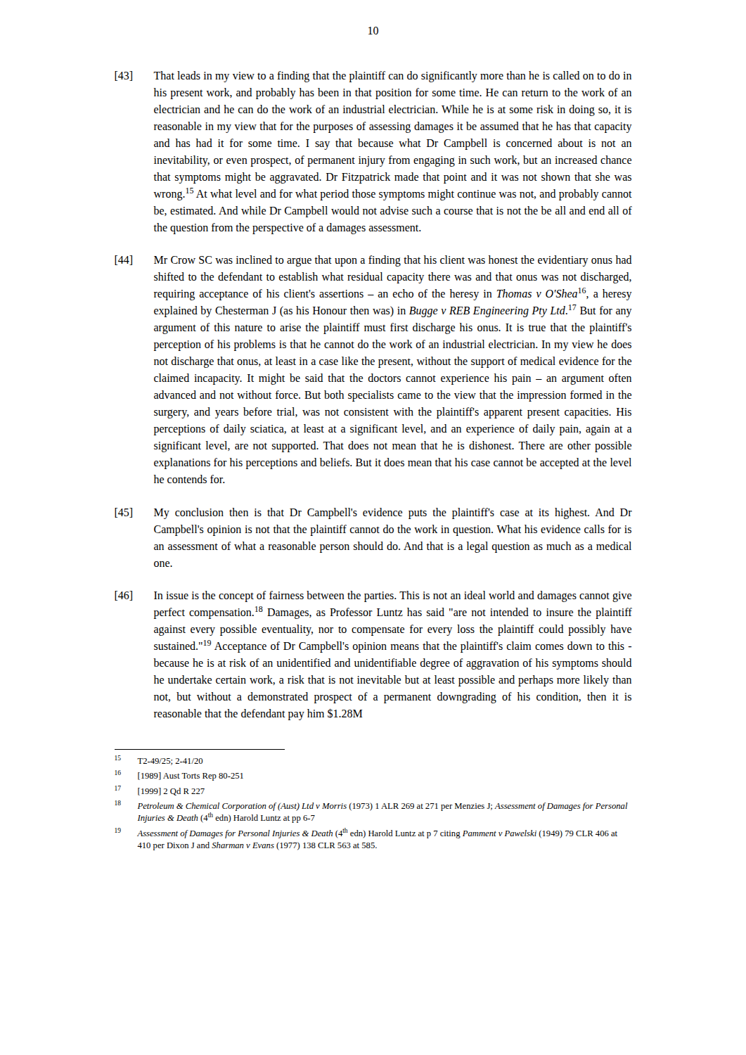10
[43] That leads in my view to a finding that the plaintiff can do significantly more than he is called on to do in his present work, and probably has been in that position for some time. He can return to the work of an electrician and he can do the work of an industrial electrician. While he is at some risk in doing so, it is reasonable in my view that for the purposes of assessing damages it be assumed that he has that capacity and has had it for some time. I say that because what Dr Campbell is concerned about is not an inevitability, or even prospect, of permanent injury from engaging in such work, but an increased chance that symptoms might be aggravated. Dr Fitzpatrick made that point and it was not shown that she was wrong.15 At what level and for what period those symptoms might continue was not, and probably cannot be, estimated. And while Dr Campbell would not advise such a course that is not the be all and end all of the question from the perspective of a damages assessment.
[44] Mr Crow SC was inclined to argue that upon a finding that his client was honest the evidentiary onus had shifted to the defendant to establish what residual capacity there was and that onus was not discharged, requiring acceptance of his client's assertions – an echo of the heresy in Thomas v O'Shea16, a heresy explained by Chesterman J (as his Honour then was) in Bugge v REB Engineering Pty Ltd.17 But for any argument of this nature to arise the plaintiff must first discharge his onus. It is true that the plaintiff's perception of his problems is that he cannot do the work of an industrial electrician. In my view he does not discharge that onus, at least in a case like the present, without the support of medical evidence for the claimed incapacity. It might be said that the doctors cannot experience his pain – an argument often advanced and not without force. But both specialists came to the view that the impression formed in the surgery, and years before trial, was not consistent with the plaintiff's apparent present capacities. His perceptions of daily sciatica, at least at a significant level, and an experience of daily pain, again at a significant level, are not supported. That does not mean that he is dishonest. There are other possible explanations for his perceptions and beliefs. But it does mean that his case cannot be accepted at the level he contends for.
[45] My conclusion then is that Dr Campbell's evidence puts the plaintiff's case at its highest. And Dr Campbell's opinion is not that the plaintiff cannot do the work in question. What his evidence calls for is an assessment of what a reasonable person should do. And that is a legal question as much as a medical one.
[46] In issue is the concept of fairness between the parties. This is not an ideal world and damages cannot give perfect compensation.18 Damages, as Professor Luntz has said "are not intended to insure the plaintiff against every possible eventuality, nor to compensate for every loss the plaintiff could possibly have sustained."19 Acceptance of Dr Campbell's opinion means that the plaintiff's claim comes down to this - because he is at risk of an unidentified and unidentifiable degree of aggravation of his symptoms should he undertake certain work, a risk that is not inevitable but at least possible and perhaps more likely than not, but without a demonstrated prospect of a permanent downgrading of his condition, then it is reasonable that the defendant pay him $1.28M
15 T2-49/25; 2-41/20
16[1989] Aust Torts Rep 80-251
17[1999] 2 Qd R 227
18 Petroleum & Chemical Corporation of (Aust) Ltd v Morris (1973) 1 ALR 269 at 271 per Menzies J; Assessment of Damages for Personal Injuries & Death (4th edn) Harold Luntz at pp 6-7
19 Assessment of Damages for Personal Injuries & Death (4th edn) Harold Luntz at p 7 citing Pamment v Pawelski (1949) 79 CLR 406 at 410 per Dixon J and Sharman v Evans (1977) 138 CLR 563 at 585.